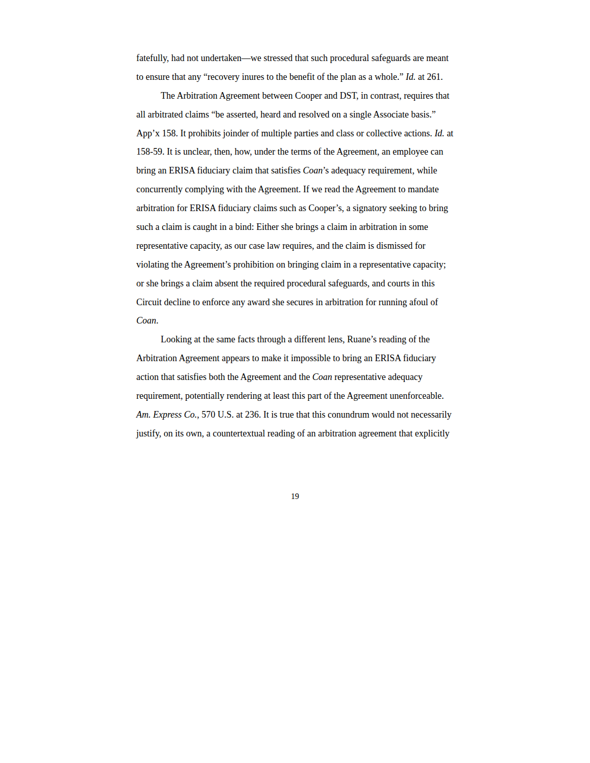fatefully, had not undertaken—we stressed that such procedural safeguards are meant to ensure that any “recovery inures to the benefit of the plan as a whole.” Id. at 261.
The Arbitration Agreement between Cooper and DST, in contrast, requires that all arbitrated claims “be asserted, heard and resolved on a single Associate basis.” App’x 158. It prohibits joinder of multiple parties and class or collective actions. Id. at 158-59. It is unclear, then, how, under the terms of the Agreement, an employee can bring an ERISA fiduciary claim that satisfies Coan’s adequacy requirement, while concurrently complying with the Agreement. If we read the Agreement to mandate arbitration for ERISA fiduciary claims such as Cooper’s, a signatory seeking to bring such a claim is caught in a bind: Either she brings a claim in arbitration in some representative capacity, as our case law requires, and the claim is dismissed for violating the Agreement’s prohibition on bringing claim in a representative capacity; or she brings a claim absent the required procedural safeguards, and courts in this Circuit decline to enforce any award she secures in arbitration for running afoul of Coan.
Looking at the same facts through a different lens, Ruane’s reading of the Arbitration Agreement appears to make it impossible to bring an ERISA fiduciary action that satisfies both the Agreement and the Coan representative adequacy requirement, potentially rendering at least this part of the Agreement unenforceable. Am. Express Co., 570 U.S. at 236. It is true that this conundrum would not necessarily justify, on its own, a countertextual reading of an arbitration agreement that explicitly
19